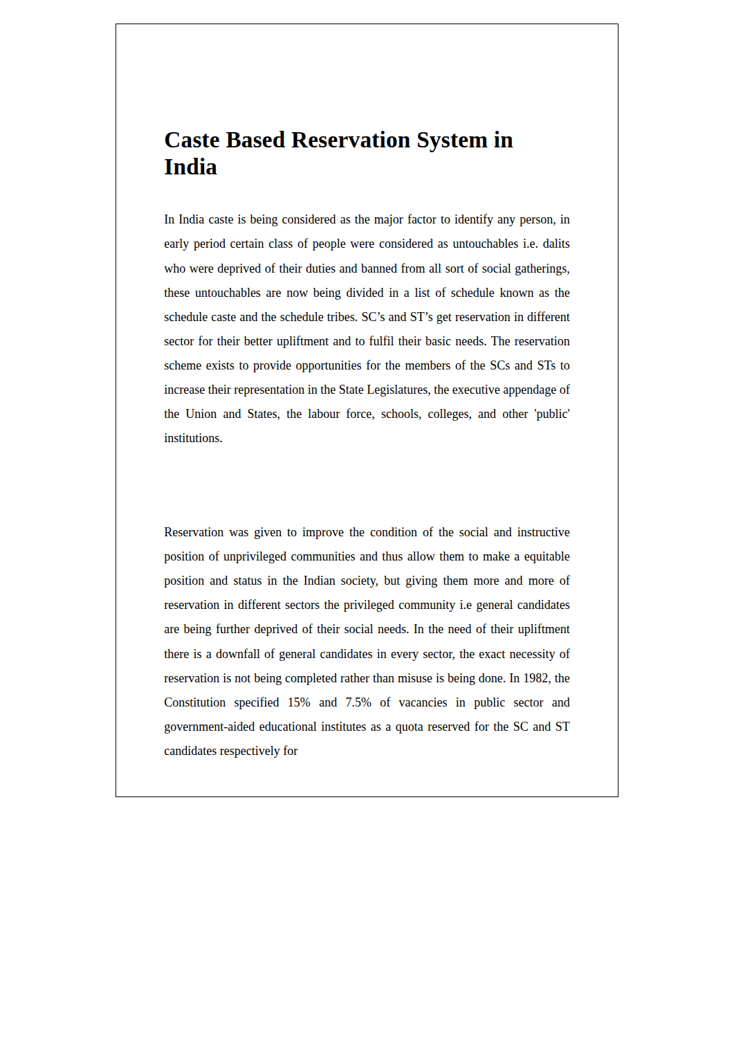Caste Based Reservation System in India
In India caste is being considered as the major factor to identify any person, in early period certain class of people were considered as untouchables i.e. dalits who were deprived of their duties and banned from all sort of social gatherings, these untouchables are now being divided in a list of schedule known as the schedule caste and the schedule tribes. SC’s and ST’s get reservation in different sector for their better upliftment and to fulfil their basic needs. The reservation scheme exists to provide opportunities for the members of the SCs and STs to increase their representation in the State Legislatures, the executive appendage of the Union and States, the labour force, schools, colleges, and other 'public' institutions.
Reservation was given to improve the condition of the social and instructive position of unprivileged communities and thus allow them to make a equitable position and status in the Indian society, but giving them more and more of reservation in different sectors the privileged community i.e general candidates are being further deprived of their social needs. In the need of their upliftment there is a downfall of general candidates in every sector, the exact necessity of reservation is not being completed rather than misuse is being done. In 1982, the Constitution specified 15% and 7.5% of vacancies in public sector and government-aided educational institutes as a quota reserved for the SC and ST candidates respectively for